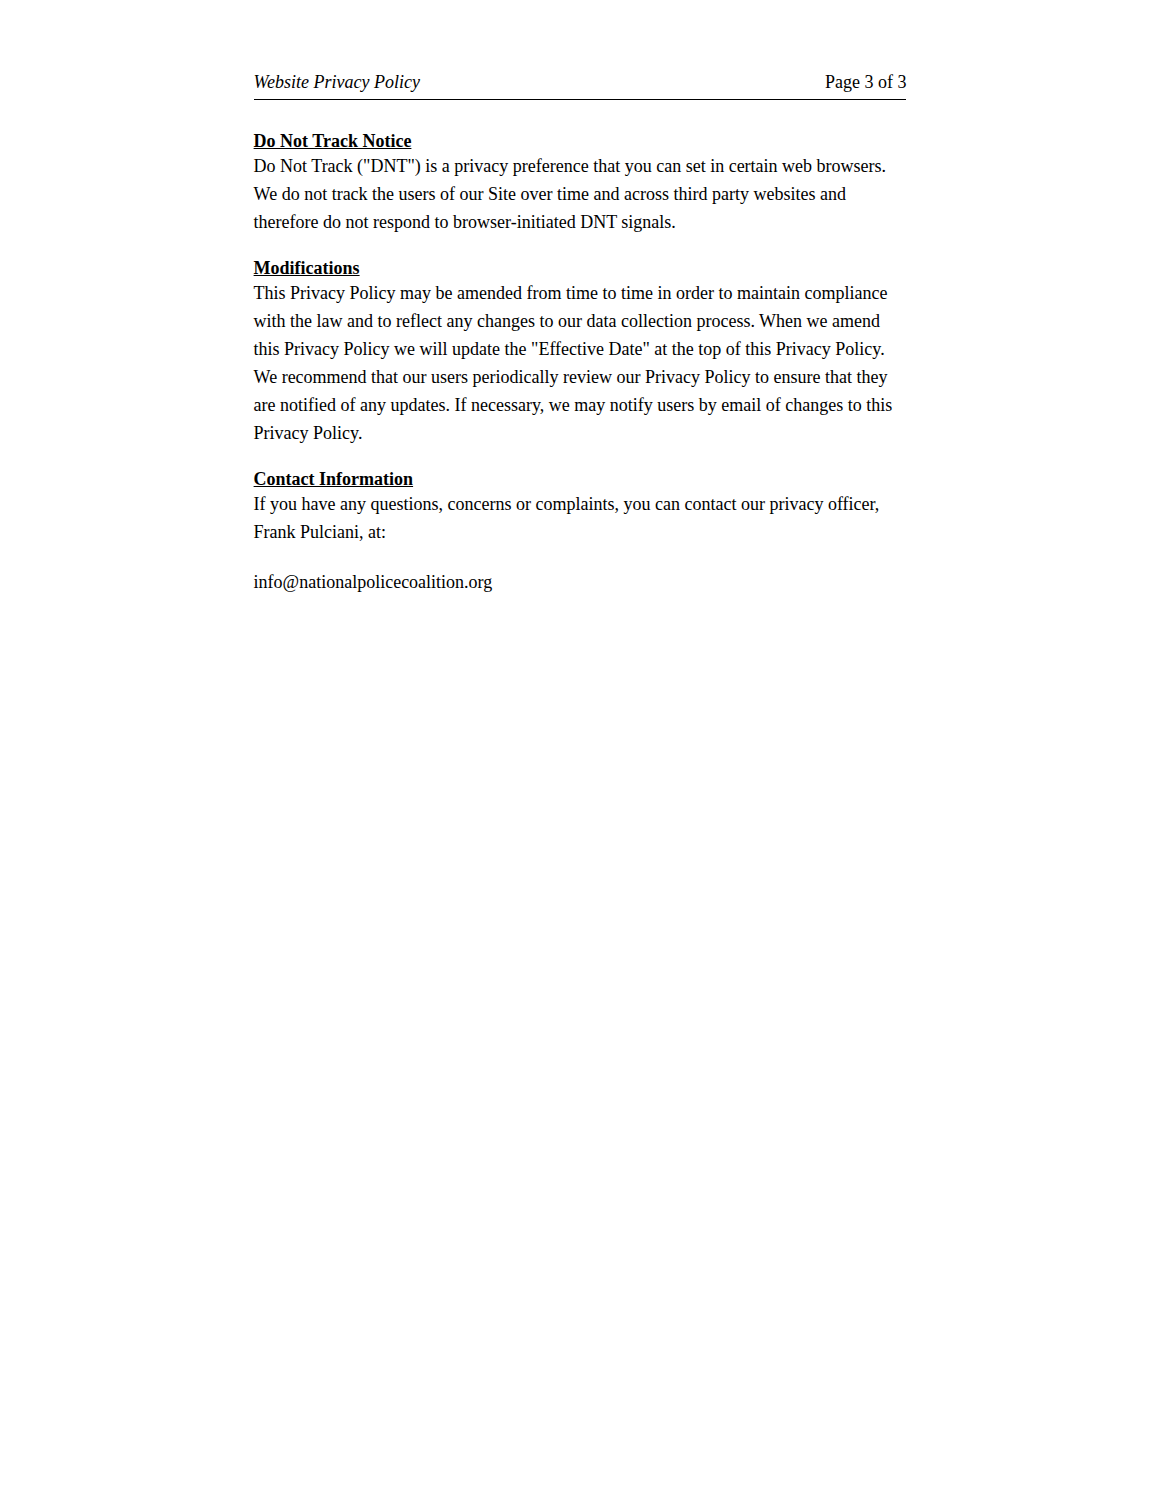Website Privacy Policy Page 3 of 3
Do Not Track Notice
Do Not Track ("DNT") is a privacy preference that you can set in certain web browsers. We do not track the users of our Site over time and across third party websites and therefore do not respond to browser-initiated DNT signals.
Modifications
This Privacy Policy may be amended from time to time in order to maintain compliance with the law and to reflect any changes to our data collection process. When we amend this Privacy Policy we will update the "Effective Date" at the top of this Privacy Policy. We recommend that our users periodically review our Privacy Policy to ensure that they are notified of any updates. If necessary, we may notify users by email of changes to this Privacy Policy.
Contact Information
If you have any questions, concerns or complaints, you can contact our privacy officer, Frank Pulciani, at:
info@nationalpolicecoalition.org